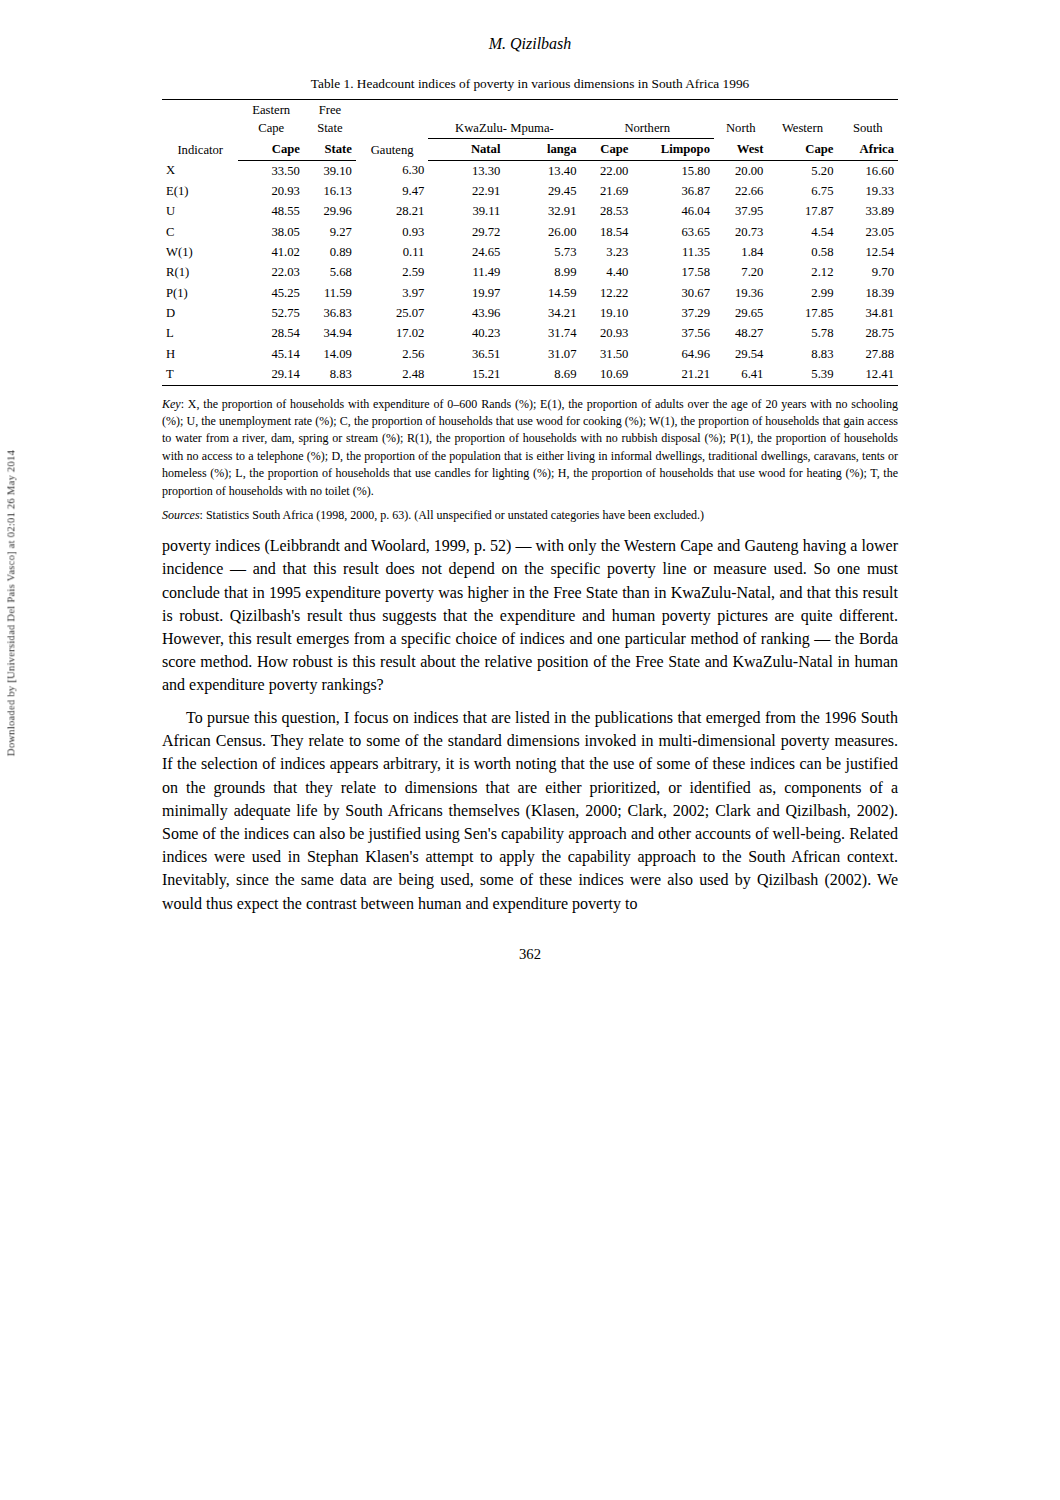Downloaded by [Universidad Del Pais Vasco] at 02:01 26 May 2014
M. Qizilbash
Table 1. Headcount indices of poverty in various dimensions in South Africa 1996
| Indicator | Eastern Cape | Free State | Gauteng | KwaZulu- Mpuma- | Northern | North | Western | South |
| --- | --- | --- | --- | --- | --- | --- | --- | --- |
| Cape | State | Natal | langa | Cape | Limpopo | West | Cape | Africa |
| X | 33.50 | 39.10 | 6.30 | 13.30 | 13.40 | 22.00 | 15.80 | 20.00 | 5.20 | 16.60 |
| E(1) | 20.93 | 16.13 | 9.47 | 22.91 | 29.45 | 21.69 | 36.87 | 22.66 | 6.75 | 19.33 |
| U | 48.55 | 29.96 | 28.21 | 39.11 | 32.91 | 28.53 | 46.04 | 37.95 | 17.87 | 33.89 |
| C | 38.05 | 9.27 | 0.93 | 29.72 | 26.00 | 18.54 | 63.65 | 20.73 | 4.54 | 23.05 |
| W(1) | 41.02 | 0.89 | 0.11 | 24.65 | 5.73 | 3.23 | 11.35 | 1.84 | 0.58 | 12.54 |
| R(1) | 22.03 | 5.68 | 2.59 | 11.49 | 8.99 | 4.40 | 17.58 | 7.20 | 2.12 | 9.70 |
| P(1) | 45.25 | 11.59 | 3.97 | 19.97 | 14.59 | 12.22 | 30.67 | 19.36 | 2.99 | 18.39 |
| D | 52.75 | 36.83 | 25.07 | 43.96 | 34.21 | 19.10 | 37.29 | 29.65 | 17.85 | 34.81 |
| L | 28.54 | 34.94 | 17.02 | 40.23 | 31.74 | 20.93 | 37.56 | 48.27 | 5.78 | 28.75 |
| H | 45.14 | 14.09 | 2.56 | 36.51 | 31.07 | 31.50 | 64.96 | 29.54 | 8.83 | 27.88 |
| T | 29.14 | 8.83 | 2.48 | 15.21 | 8.69 | 10.69 | 21.21 | 6.41 | 5.39 | 12.41 |
Key: X, the proportion of households with expenditure of 0–600 Rands (%); E(1), the proportion of adults over the age of 20 years with no schooling (%); U, the unemployment rate (%); C, the proportion of households that use wood for cooking (%); W(1), the proportion of households that gain access to water from a river, dam, spring or stream (%); R(1), the proportion of households with no rubbish disposal (%); P(1), the proportion of households with no access to a telephone (%); D, the proportion of the population that is either living in informal dwellings, traditional dwellings, caravans, tents or homeless (%); L, the proportion of households that use candles for lighting (%); H, the proportion of households that use wood for heating (%); T, the proportion of households with no toilet (%).
Sources: Statistics South Africa (1998, 2000, p. 63). (All unspecified or unstated categories have been excluded.)
poverty indices (Leibbrandt and Woolard, 1999, p. 52) — with only the Western Cape and Gauteng having a lower incidence — and that this result does not depend on the specific poverty line or measure used. So one must conclude that in 1995 expenditure poverty was higher in the Free State than in KwaZulu-Natal, and that this result is robust. Qizilbash's result thus suggests that the expenditure and human poverty pictures are quite different. However, this result emerges from a specific choice of indices and one particular method of ranking — the Borda score method. How robust is this result about the relative position of the Free State and KwaZulu-Natal in human and expenditure poverty rankings?
To pursue this question, I focus on indices that are listed in the publications that emerged from the 1996 South African Census. They relate to some of the standard dimensions invoked in multi-dimensional poverty measures. If the selection of indices appears arbitrary, it is worth noting that the use of some of these indices can be justified on the grounds that they relate to dimensions that are either prioritized, or identified as, components of a minimally adequate life by South Africans themselves (Klasen, 2000; Clark, 2002; Clark and Qizilbash, 2002). Some of the indices can also be justified using Sen's capability approach and other accounts of well-being. Related indices were used in Stephan Klasen's attempt to apply the capability approach to the South African context. Inevitably, since the same data are being used, some of these indices were also used by Qizilbash (2002). We would thus expect the contrast between human and expenditure poverty to
362